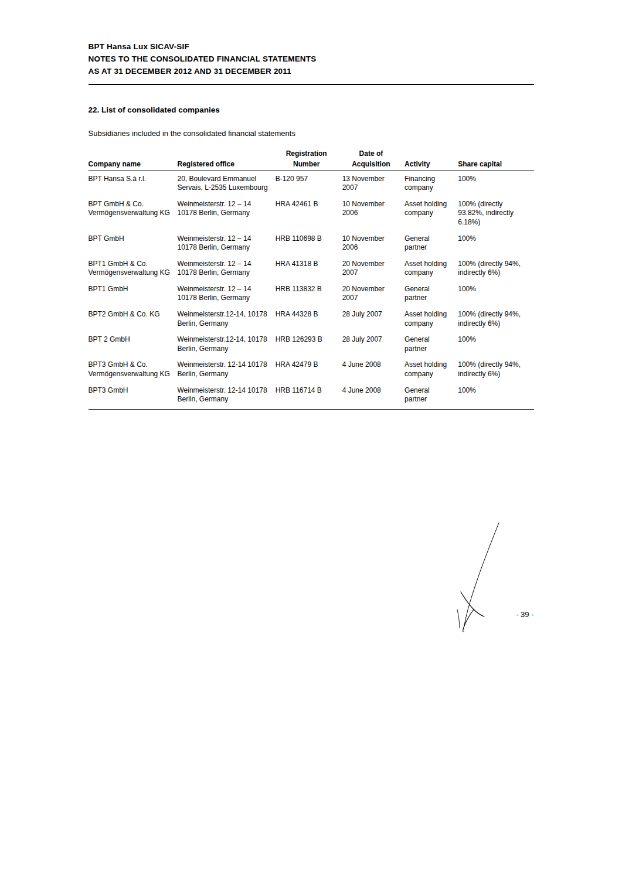BPT Hansa Lux SICAV-SIF
NOTES TO THE CONSOLIDATED FINANCIAL STATEMENTS
AS AT 31 DECEMBER 2012 AND 31 DECEMBER 2011
22. List of consolidated companies
Subsidiaries included in the consolidated financial statements
| | | Registration | Date of | | |
| --- | --- | --- | --- | --- | --- |
| Company name | Registered office | Number | Acquisition | Activity | Share capital |
| BPT Hansa S.à r.l. | 20, Boulevard Emmanuel Servais, L-2535 Luxembourg | B-120 957 | 13 November 2007 | Financing company | 100% |
| BPT GmbH & Co. Vermögensverwaltung KG | Weinmeisterstr. 12 – 14 10178 Berlin, Germany | HRA 42461 B | 10 November 2006 | Asset holding company | 100% (directly 93.82%, indirectly 6.18%) |
| BPT GmbH | Weinmeisterstr. 12 – 14 10178 Berlin, Germany | HRB 110698 B | 10 November 2006 | General partner | 100% |
| BPT1 GmbH & Co. Vermögensverwaltung KG | Weinmeisterstr. 12 – 14 10178 Berlin, Germany | HRA 41318 B | 20 November 2007 | Asset holding company | 100% (directly 94%, indirectly 6%) |
| BPT1 GmbH | Weinmeisterstr. 12 – 14 10178 Berlin, Germany | HRB 113832 B | 20 November 2007 | General partner | 100% |
| BPT2 GmbH & Co. KG | Weinmeisterstr.12-14, 10178 Berlin, Germany | HRA 44328 B | 28 July 2007 | Asset holding company | 100% (directly 94%, indirectly 6%) |
| BPT 2 GmbH | Weinmeisterstr.12-14, 10178 Berlin, Germany | HRB 126293 B | 28 July 2007 | General partner | 100% |
| BPT3 GmbH & Co. Vermögensverwaltung KG | Weinmeisterstr. 12-14 10178 Berlin, Germany | HRA 42479 B | 4 June 2008 | Asset holding company | 100% (directly 94%, indirectly 6%) |
| BPT3 GmbH | Weinmeisterstr. 12-14 10178 Berlin, Germany | HRB 116714 B | 4 June 2008 | General partner | 100% |
- 39 -